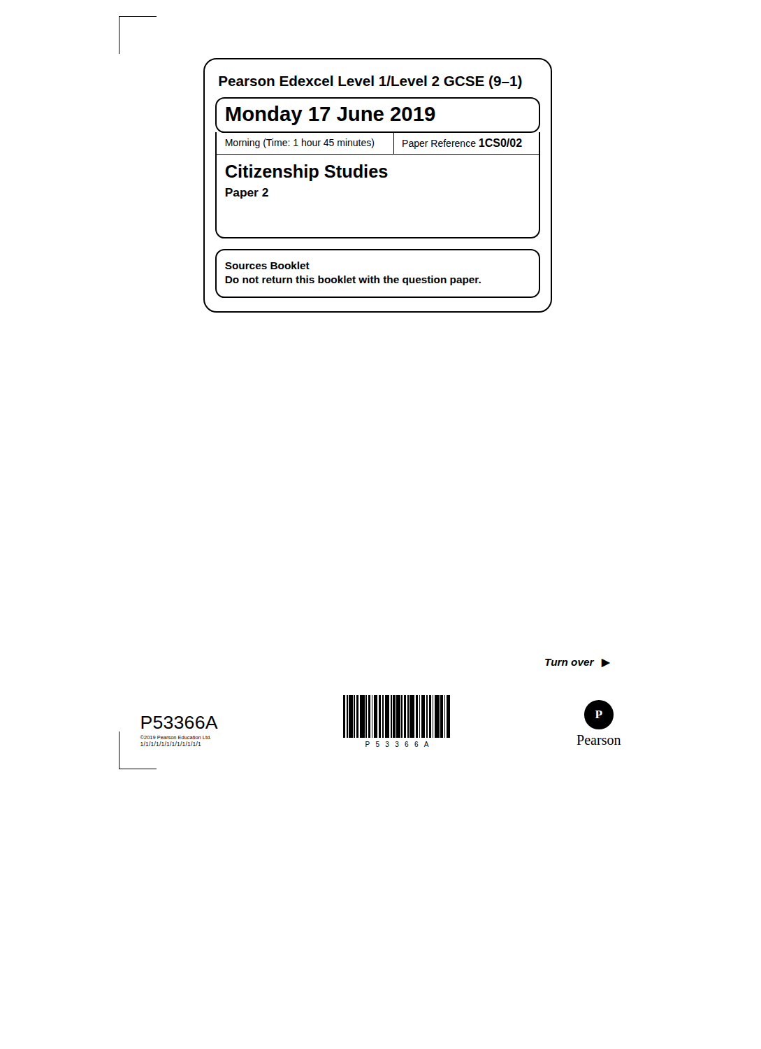Pearson Edexcel Level 1/Level 2 GCSE (9–1)
Monday 17 June 2019
Morning (Time: 1 hour 45 minutes)
Paper Reference 1CS0/02
Citizenship Studies
Paper 2
Sources Booklet
Do not return this booklet with the question paper.
Turn over ▶
P53366A
©2019 Pearson Education Ltd.
1/1/1/1/1/1/1/1/1/1/1/1
P53366A
P
Pearson